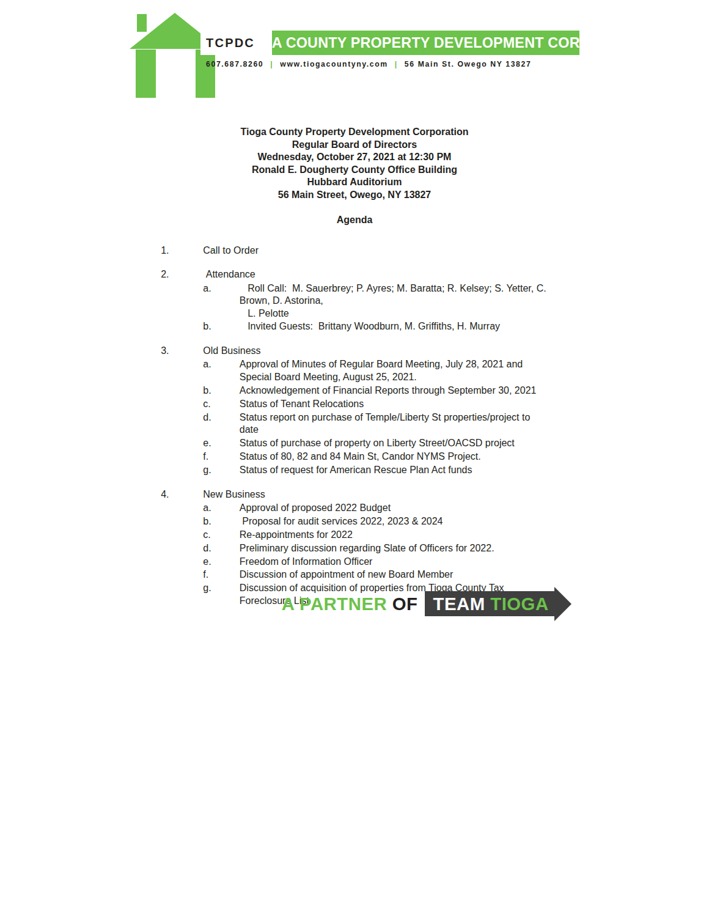TIOGA COUNTY PROPERTY DEVELOPMENT CORPORATION
TCPDC
607.687.8260 | www.tiogacountyny.com | 56 Main St. Owego NY 13827
Tioga County Property Development Corporation
Regular Board of Directors
Wednesday, October 27, 2021 at 12:30 PM
Ronald E. Dougherty County Office Building
Hubbard Auditorium
56 Main Street, Owego, NY 13827
Agenda
1. Call to Order
2. Attendance
a. Roll Call: M. Sauerbrey; P. Ayres; M. Baratta; R. Kelsey; S. Yetter, C. Brown, D. Astorina, L. Pelotte
b. Invited Guests: Brittany Woodburn, M. Griffiths, H. Murray
3. Old Business
a. Approval of Minutes of Regular Board Meeting, July 28, 2021 and Special Board Meeting, August 25, 2021.
b. Acknowledgement of Financial Reports through September 30, 2021
c. Status of Tenant Relocations
d. Status report on purchase of Temple/Liberty St properties/project to date
e. Status of purchase of property on Liberty Street/OACSD project
f. Status of 80, 82 and 84 Main St, Candor NYMS Project.
g. Status of request for American Rescue Plan Act funds
4. New Business
a. Approval of proposed 2022 Budget
b. Proposal for audit services 2022, 2023 & 2024
c. Re-appointments for 2022
d. Preliminary discussion regarding Slate of Officers for 2022.
e. Freedom of Information Officer
f. Discussion of appointment of new Board Member
g. Discussion of acquisition of properties from Tioga County Tax Foreclosure List
A PARTNER OF
TEAM TIOGA